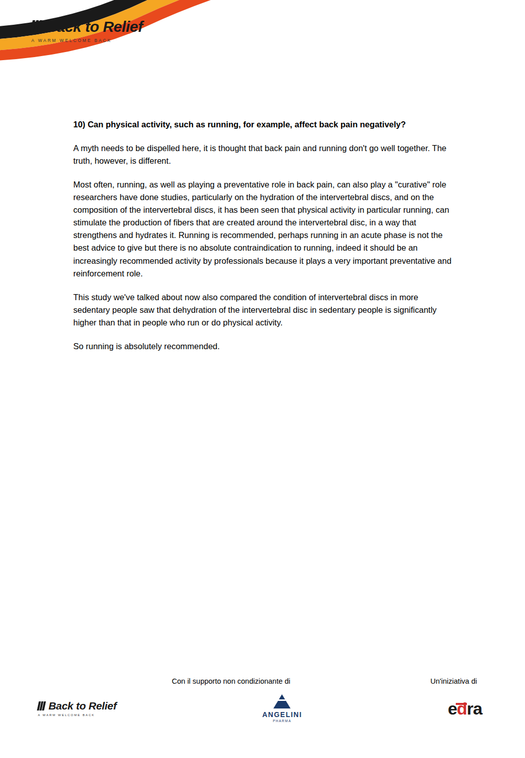Back to Relief
A WARM WELCOME BACK
10) Can physical activity, such as running, for example, affect back pain negatively?
A myth needs to be dispelled here, it is thought that back pain and running don't go well together. The truth, however, is different.
Most often, running, as well as playing a preventative role in back pain, can also play a "curative" role researchers have done studies, particularly on the hydration of the intervertebral discs, and on the composition of the intervertebral discs, it has been seen that physical activity in particular running, can stimulate the production of fibers that are created around the intervertebral disc, in a way that strengthens and hydrates it. Running is recommended, perhaps running in an acute phase is not the best advice to give but there is no absolute contraindication to running, indeed it should be an increasingly recommended activity by professionals because it plays a very important preventative and reinforcement role.
This study we've talked about now also compared the condition of intervertebral discs in more sedentary people saw that dehydration of the intervertebral disc in sedentary people is significantly higher than that in people who run or do physical activity.
So running is absolutely recommended.
Con il supporto non condizionante di
Un'iniziativa di
Back to Relief
A WARM WELCOME BACK
ANGELINI
PHARMA
edra